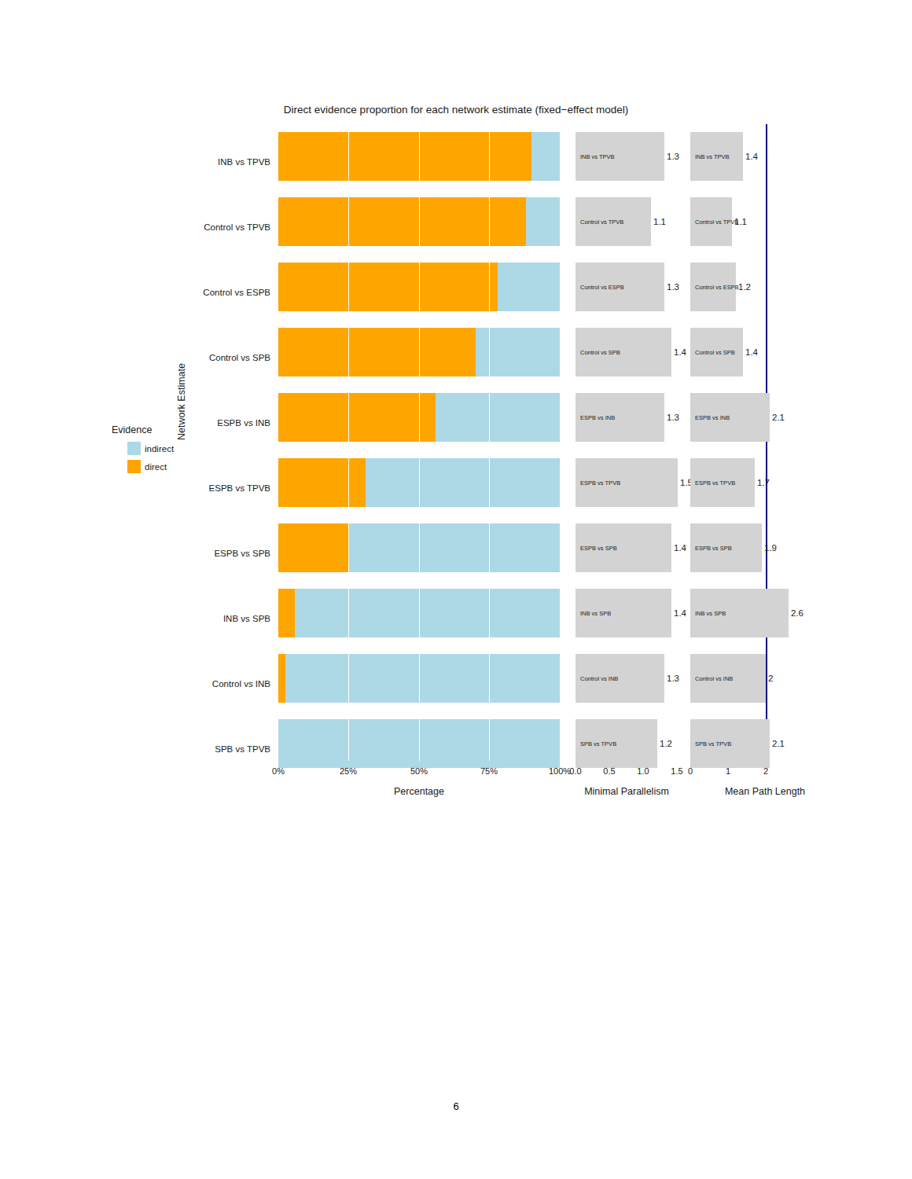Direct evidence proportion for each network estimate (fixed−effect model)
Evidence
indirect
direct
Network Estimate
INB vs TPVB
Control vs TPVB
Control vs ESPB
Control vs SPB
ESPB vs INB
ESPB vs TPVB
ESPB vs SPB
INB vs SPB
Control vs INB
SPB vs TPVB
0%
25%
50%
75%
100%
Percentage
INB vs TPVB
1.3
Control vs TPVB
1.1
Control vs ESPB
1.3
Control vs SPB
1.4
ESPB vs INB
1.3
ESPB vs TPVB
1.5
ESPB vs SPB
1.4
INB vs SPB
1.4
Control vs INB
1.3
SPB vs TPVB
1.2
0.0
0.5
1.0
1.5
Minimal Parallelism
INB vs TPVB
1.4
Control vs TPVB
1.1
Control vs ESPB
1.2
Control vs SPB
1.4
ESPB vs INB
2.1
ESPB vs TPVB
1.7
ESPB vs SPB
1.9
INB vs SPB
2.6
Control vs INB
2
SPB vs TPVB
2.1
0
1
2
Mean Path Length
6